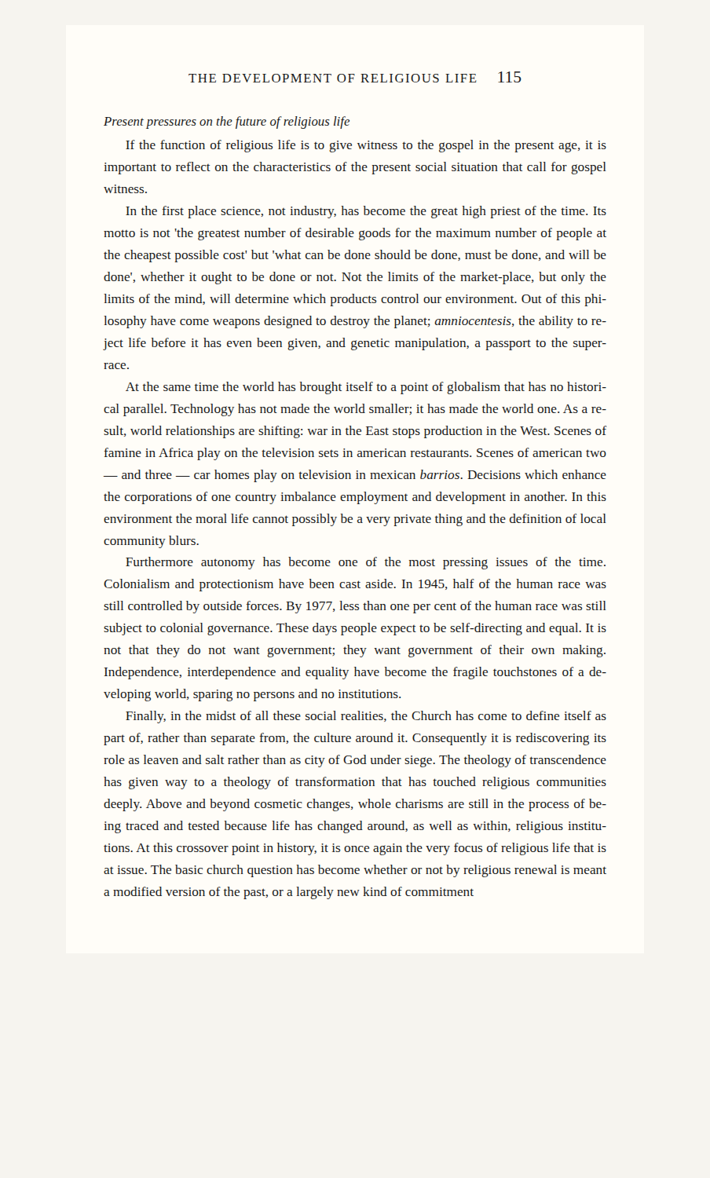The Development of Religious Life
115
Present pressures on the future of religious life
If the function of religious life is to give witness to the gospel in the present age, it is important to reflect on the characteristics of the present social situation that call for gospel witness.
In the first place science, not industry, has become the great high priest of the time. Its motto is not 'the greatest number of desirable goods for the maximum number of people at the cheapest possible cost' but 'what can be done should be done, must be done, and will be done', whether it ought to be done or not. Not the limits of the market-place, but only the limits of the mind, will determine which products control our environment. Out of this philosophy have come weapons designed to destroy the planet; amniocentesis, the ability to reject life before it has even been given, and genetic manipulation, a passport to the super-race.
At the same time the world has brought itself to a point of globalism that has no historical parallel. Technology has not made the world smaller; it has made the world one. As a result, world relationships are shifting: war in the East stops production in the West. Scenes of famine in Africa play on the television sets in american restaurants. Scenes of american two — and three — car homes play on television in mexican barrios. Decisions which enhance the corporations of one country imbalance employment and development in another. In this environment the moral life cannot possibly be a very private thing and the definition of local community blurs.
Furthermore autonomy has become one of the most pressing issues of the time. Colonialism and protectionism have been cast aside. In 1945, half of the human race was still controlled by outside forces. By 1977, less than one per cent of the human race was still subject to colonial governance. These days people expect to be self-directing and equal. It is not that they do not want government; they want government of their own making. Independence, interdependence and equality have become the fragile touchstones of a developing world, sparing no persons and no institutions.
Finally, in the midst of all these social realities, the Church has come to define itself as part of, rather than separate from, the culture around it. Consequently it is rediscovering its role as leaven and salt rather than as city of God under siege. The theology of transcendence has given way to a theology of transformation that has touched religious communities deeply. Above and beyond cosmetic changes, whole charisms are still in the process of being traced and tested because life has changed around, as well as within, religious institutions. At this crossover point in history, it is once again the very focus of religious life that is at issue. The basic church question has become whether or not by religious renewal is meant a modified version of the past, or a largely new kind of commitment